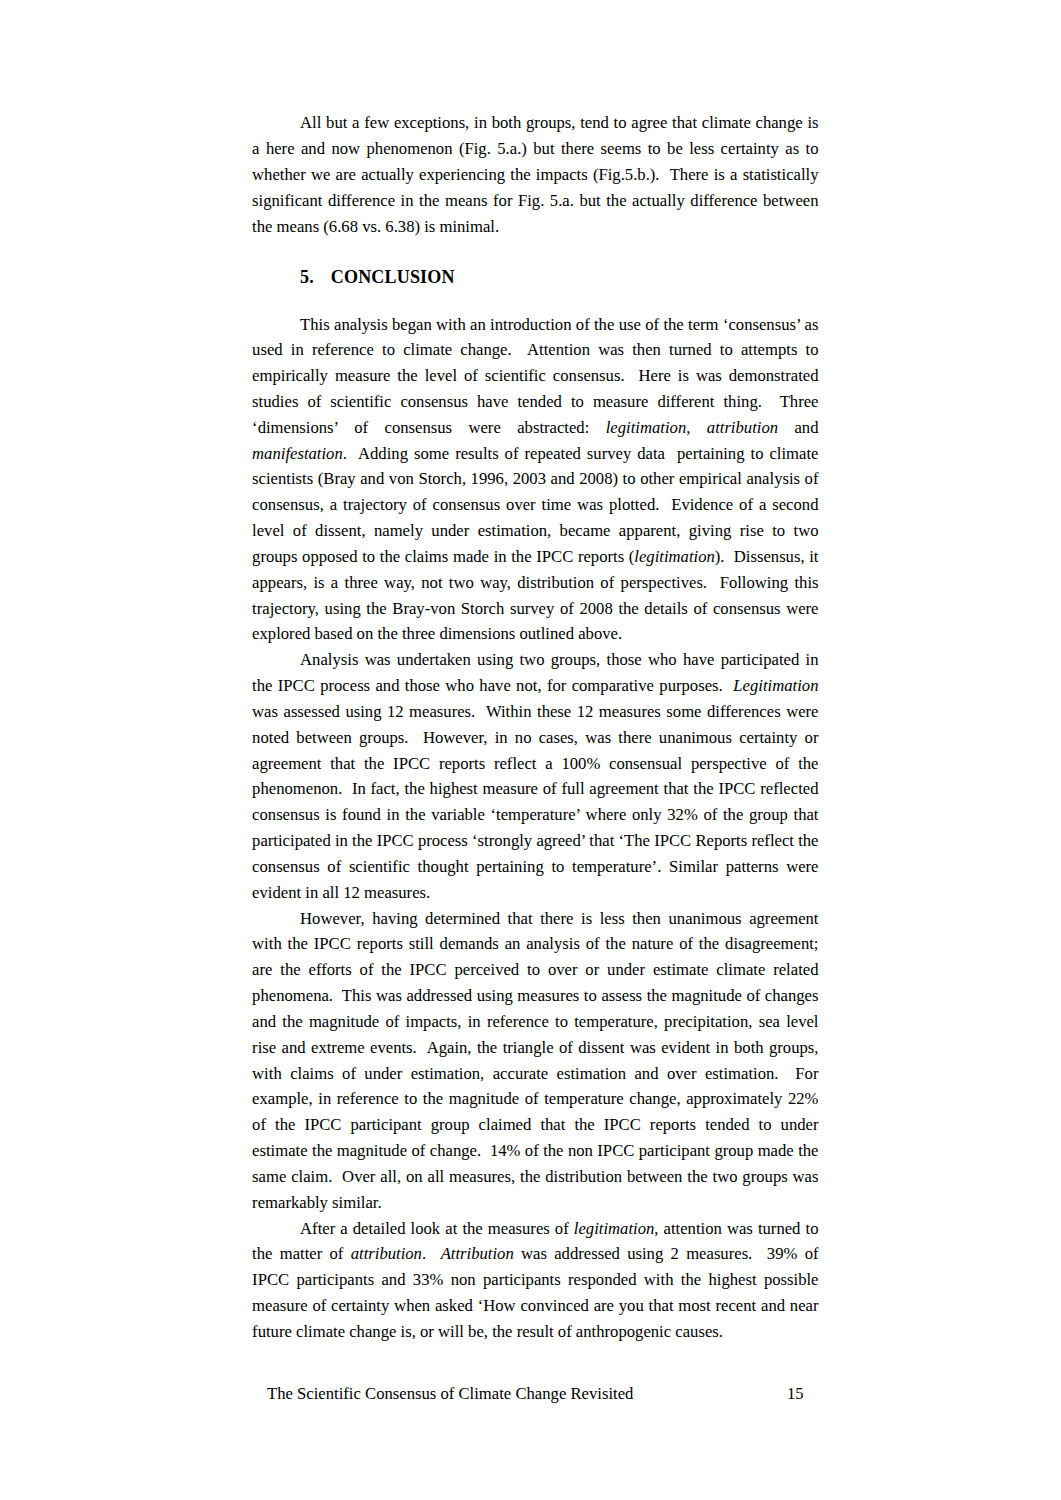All but a few exceptions, in both groups, tend to agree that climate change is a here and now phenomenon (Fig. 5.a.) but there seems to be less certainty as to whether we are actually experiencing the impacts (Fig.5.b.). There is a statistically significant difference in the means for Fig. 5.a. but the actually difference between the means (6.68 vs. 6.38) is minimal.
5. CONCLUSION
This analysis began with an introduction of the use of the term ‘consensus’ as used in reference to climate change. Attention was then turned to attempts to empirically measure the level of scientific consensus. Here is was demonstrated studies of scientific consensus have tended to measure different thing. Three ‘dimensions’ of consensus were abstracted: legitimation, attribution and manifestation. Adding some results of repeated survey data pertaining to climate scientists (Bray and von Storch, 1996, 2003 and 2008) to other empirical analysis of consensus, a trajectory of consensus over time was plotted. Evidence of a second level of dissent, namely under estimation, became apparent, giving rise to two groups opposed to the claims made in the IPCC reports (legitimation). Dissensus, it appears, is a three way, not two way, distribution of perspectives. Following this trajectory, using the Bray-von Storch survey of 2008 the details of consensus were explored based on the three dimensions outlined above.
Analysis was undertaken using two groups, those who have participated in the IPCC process and those who have not, for comparative purposes. Legitimation was assessed using 12 measures. Within these 12 measures some differences were noted between groups. However, in no cases, was there unanimous certainty or agreement that the IPCC reports reflect a 100% consensual perspective of the phenomenon. In fact, the highest measure of full agreement that the IPCC reflected consensus is found in the variable ‘temperature’ where only 32% of the group that participated in the IPCC process ‘strongly agreed’ that ‘The IPCC Reports reflect the consensus of scientific thought pertaining to temperature’. Similar patterns were evident in all 12 measures.
However, having determined that there is less then unanimous agreement with the IPCC reports still demands an analysis of the nature of the disagreement; are the efforts of the IPCC perceived to over or under estimate climate related phenomena. This was addressed using measures to assess the magnitude of changes and the magnitude of impacts, in reference to temperature, precipitation, sea level rise and extreme events. Again, the triangle of dissent was evident in both groups, with claims of under estimation, accurate estimation and over estimation. For example, in reference to the magnitude of temperature change, approximately 22% of the IPCC participant group claimed that the IPCC reports tended to under estimate the magnitude of change. 14% of the non IPCC participant group made the same claim. Over all, on all measures, the distribution between the two groups was remarkably similar.
After a detailed look at the measures of legitimation, attention was turned to the matter of attribution. Attribution was addressed using 2 measures. 39% of IPCC participants and 33% non participants responded with the highest possible measure of certainty when asked ‘How convinced are you that most recent and near future climate change is, or will be, the result of anthropogenic causes.
The Scientific Consensus of Climate Change Revisited 15